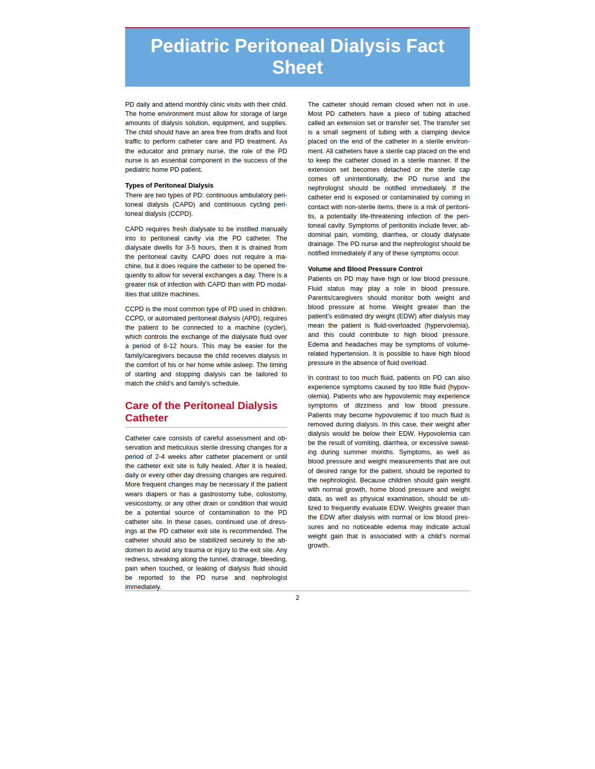Pediatric Peritoneal Dialysis Fact Sheet
PD daily and attend monthly clinic visits with their child. The home environment must allow for storage of large amounts of dialysis solution, equipment, and supplies. The child should have an area free from drafts and foot traffic to perform catheter care and PD treatment. As the educator and primary nurse, the role of the PD nurse is an essential component in the success of the pediatric home PD patient.
Types of Peritoneal Dialysis
There are two types of PD: continuous ambulatory peritoneal dialysis (CAPD) and continuous cycling peritoneal dialysis (CCPD).
CAPD requires fresh dialysate to be instilled manually into to peritoneal cavity via the PD catheter. The dialysate dwells for 3-5 hours, then it is drained from the peritoneal cavity. CAPD does not require a machine, but it does require the catheter to be opened frequently to allow for several exchanges a day. There is a greater risk of infection with CAPD than with PD modalities that utilize machines.
CCPD is the most common type of PD used in children. CCPD, or automated peritoneal dialysis (APD), requires the patient to be connected to a machine (cycler), which controls the exchange of the dialysate fluid over a period of 8-12 hours. This may be easier for the family/caregivers because the child receives dialysis in the comfort of his or her home while asleep. The timing of starting and stopping dialysis can be tailored to match the child's and family's schedule.
Care of the Peritoneal Dialysis Catheter
Catheter care consists of careful assessment and observation and meticulous sterile dressing changes for a period of 2-4 weeks after catheter placement or until the catheter exit site is fully healed. After it is healed, daily or every other day dressing changes are required. More frequent changes may be necessary if the patient wears diapers or has a gastrostomy tube, colostomy, vesicostomy, or any other drain or condition that would be a potential source of contamination to the PD catheter site. In these cases, continued use of dressings at the PD catheter exit site is recommended. The catheter should also be stabilized securely to the abdomen to avoid any trauma or injury to the exit site. Any redness, streaking along the tunnel, drainage, bleeding, pain when touched, or leaking of dialysis fluid should be reported to the PD nurse and nephrologist immediately.
The catheter should remain closed when not in use. Most PD catheters have a piece of tubing attached called an extension set or transfer set. The transfer set is a small segment of tubing with a clamping device placed on the end of the catheter in a sterile environment. All catheters have a sterile cap placed on the end to keep the catheter closed in a sterile manner. If the extension set becomes detached or the sterile cap comes off unintentionally, the PD nurse and the nephrologist should be notified immediately. If the catheter end is exposed or contaminated by coming in contact with non-sterile items, there is a risk of peritonitis, a potentially life-threatening infection of the peritoneal cavity. Symptoms of peritonitis include fever, abdominal pain, vomiting, diarrhea, or cloudy dialysate drainage. The PD nurse and the nephrologist should be notified immediately if any of these symptoms occur.
Volume and Blood Pressure Control
Patients on PD may have high or low blood pressure. Fluid status may play a role in blood pressure. Parents/caregivers should monitor both weight and blood pressure at home. Weight greater than the patient's estimated dry weight (EDW) after dialysis may mean the patient is fluid-overloaded (hypervolemia), and this could contribute to high blood pressure. Edema and headaches may be symptoms of volume-related hypertension. It is possible to have high blood pressure in the absence of fluid overload.
In contrast to too much fluid, patients on PD can also experience symptoms caused by too little fluid (hypovolemia). Patients who are hypovolemic may experience symptoms of dizziness and low blood pressure. Patients may become hypovolemic if too much fluid is removed during dialysis. In this case, their weight after dialysis would be below their EDW. Hypovolemia can be the result of vomiting, diarrhea, or excessive sweating during summer months. Symptoms, as well as blood pressure and weight measurements that are out of desired range for the patient, should be reported to the nephrologist. Because children should gain weight with normal growth, home blood pressure and weight data, as well as physical examination, should be utilized to frequently evaluate EDW. Weights greater than the EDW after dialysis with normal or low blood pressures and no noticeable edema may indicate actual weight gain that is associated with a child's normal growth.
2